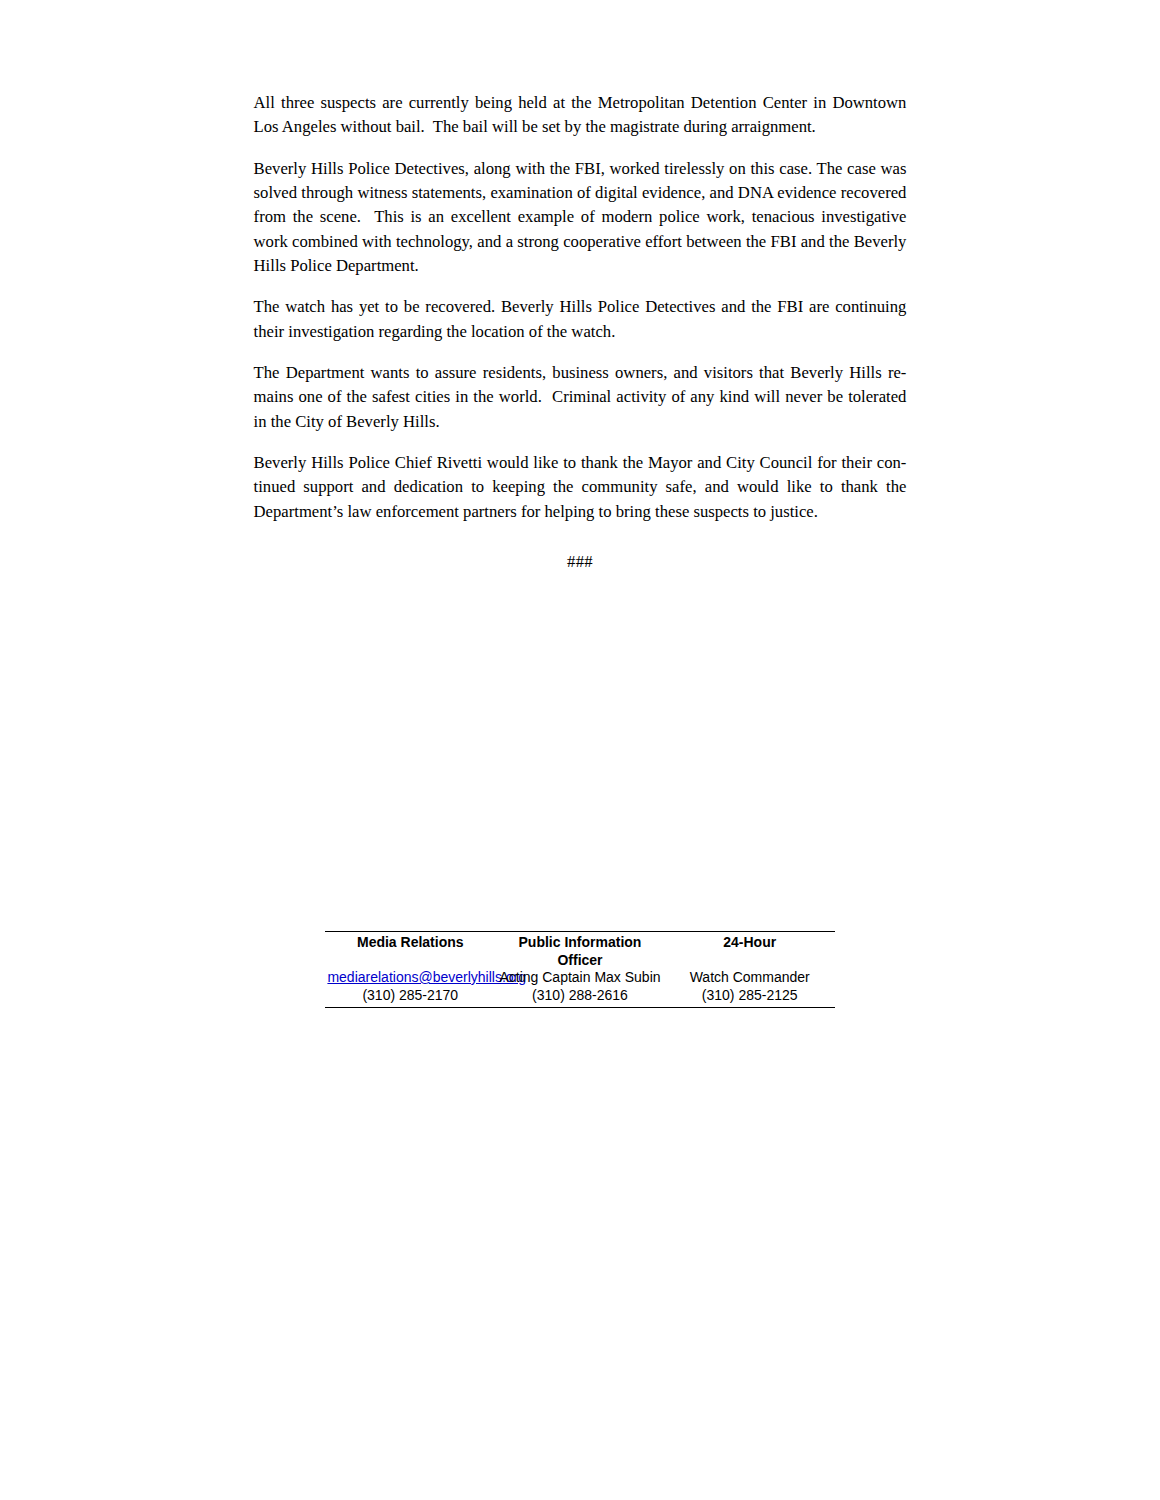All three suspects are currently being held at the Metropolitan Detention Center in Downtown Los Angeles without bail. The bail will be set by the magistrate during arraignment.
Beverly Hills Police Detectives, along with the FBI, worked tirelessly on this case. The case was solved through witness statements, examination of digital evidence, and DNA evidence recovered from the scene. This is an excellent example of modern police work, tenacious investigative work combined with technology, and a strong cooperative effort between the FBI and the Beverly Hills Police Department.
The watch has yet to be recovered. Beverly Hills Police Detectives and the FBI are continuing their investigation regarding the location of the watch.
The Department wants to assure residents, business owners, and visitors that Beverly Hills remains one of the safest cities in the world. Criminal activity of any kind will never be tolerated in the City of Beverly Hills.
Beverly Hills Police Chief Rivetti would like to thank the Mayor and City Council for their continued support and dedication to keeping the community safe, and would like to thank the Department’s law enforcement partners for helping to bring these suspects to justice.
###
| Media Relations | Public Information Officer | 24-Hour |
| mediarelations@beverlyhills.org | Acting Captain Max Subin | Watch Commander |
| (310) 285-2170 | (310) 288-2616 | (310) 285-2125 |